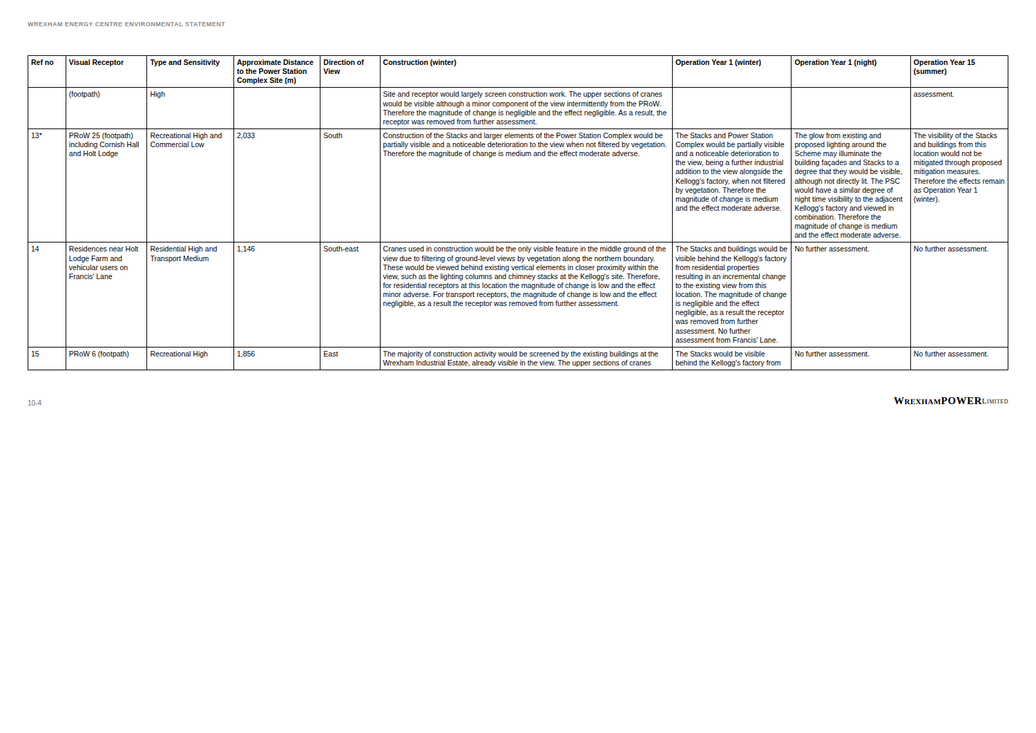Wrexham Energy Centre Environmental Statement
| Ref no | Visual Receptor | Type and Sensitivity | Approximate Distance to the Power Station Complex Site (m) | Direction of View | Construction (winter) | Operation Year 1 (winter) | Operation Year 1 (night) | Operation Year 15 (summer) |
| --- | --- | --- | --- | --- | --- | --- | --- | --- |
| | (footpath) | High | | | Site and receptor would largely screen construction work. The upper sections of cranes would be visible although a minor component of the view intermittently from the PRoW. Therefore the magnitude of change is negligible and the effect negligible. As a result, the receptor was removed from further assessment. | | | assessment. |
| 13* | PRoW 25 (footpath) including Cornish Hall and Holt Lodge | Recreational High and Commercial Low | 2,033 | South | Construction of the Stacks and larger elements of the Power Station Complex would be partially visible and a noticeable deterioration to the view when not filtered by vegetation. Therefore the magnitude of change is medium and the effect moderate adverse. | The Stacks and Power Station Complex would be partially visible and a noticeable deterioration to the view, being a further industrial addition to the view alongside the Kellogg's factory, when not filtered by vegetation. Therefore the magnitude of change is medium and the effect moderate adverse. | The glow from existing and proposed lighting around the Scheme may illuminate the building façades and Stacks to a degree that they would be visible, although not directly lit. The PSC would have a similar degree of night time visibility to the adjacent Kellogg's factory and viewed in combination. Therefore the magnitude of change is medium and the effect moderate adverse. | The visibility of the Stacks and buildings from this location would not be mitigated through proposed mitigation measures. Therefore the effects remain as Operation Year 1 (winter). |
| 14 | Residences near Holt Lodge Farm and vehicular users on Francis' Lane | Residential High and Transport Medium | 1,146 | South-east | Cranes used in construction would be the only visible feature in the middle ground of the view due to filtering of ground-level views by vegetation along the northern boundary. These would be viewed behind existing vertical elements in closer proximity within the view, such as the lighting columns and chimney stacks at the Kellogg's site. Therefore, for residential receptors at this location the magnitude of change is low and the effect minor adverse. For transport receptors, the magnitude of change is low and the effect negligible, as a result the receptor was removed from further assessment. | The Stacks and buildings would be visible behind the Kellogg's factory from residential properties resulting in an incremental change to the existing view from this location. The magnitude of change is negligible and the effect negligible, as a result the receptor was removed from further assessment. No further assessment from Francis' Lane. | No further assessment. | No further assessment. |
| 15 | PRoW 6 (footpath) | Recreational High | 1,856 | East | The majority of construction activity would be screened by the existing buildings at the Wrexham Industrial Estate, already visible in the view. The upper sections of cranes | The Stacks would be visible behind the Kellogg's factory from | No further assessment. | No further assessment. |
10-4
Wrexham POWER Limited